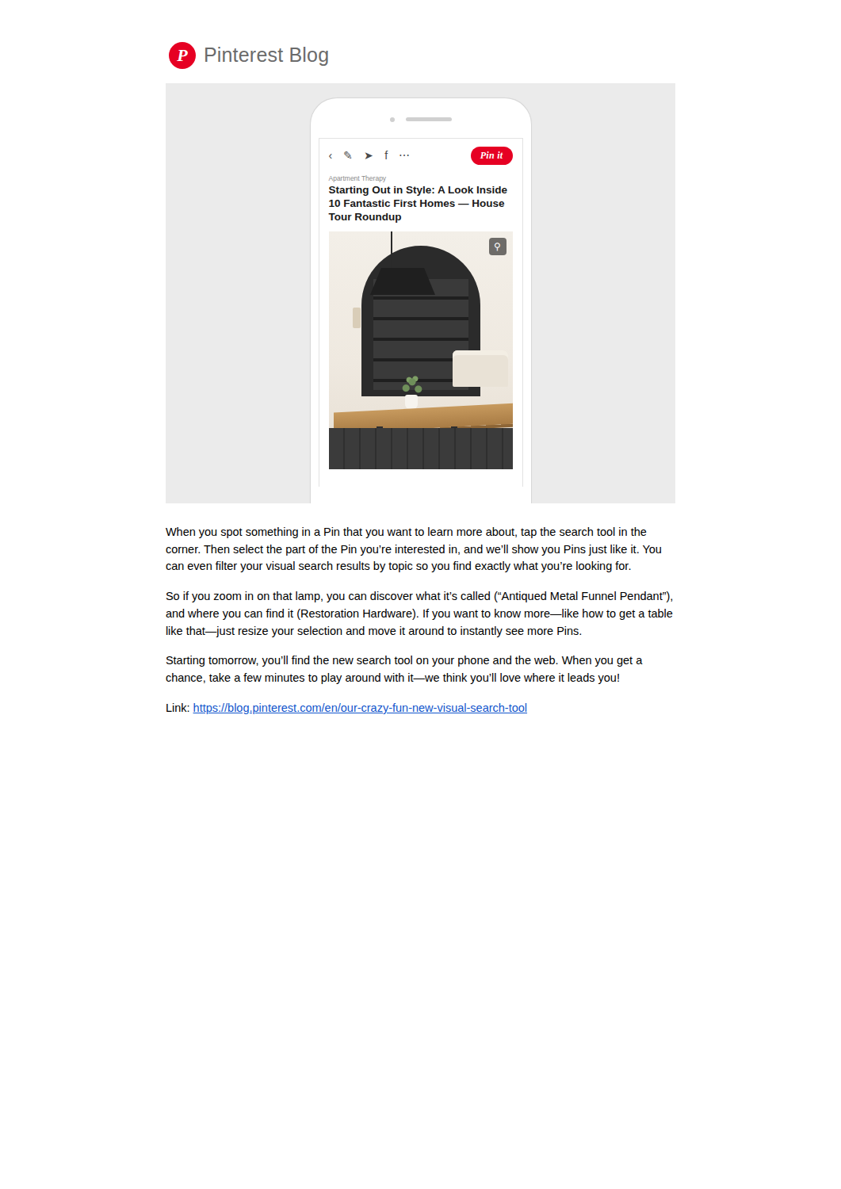P
Pinterest Blog
‹ ✎ ➤ f ⋯ Pin it
Apartment Therapy
Starting Out in Style: A Look Inside 10 Fantastic First Homes — House Tour Roundup
⚲
When you spot something in a Pin that you want to learn more about, tap the search tool in the corner. Then select the part of the Pin you’re interested in, and we’ll show you Pins just like it. You can even filter your visual search results by topic so you find exactly what you’re looking for.
So if you zoom in on that lamp, you can discover what it’s called (“Antiqued Metal Funnel Pendant”), and where you can find it (Restoration Hardware). If you want to know more—like how to get a table like that—just resize your selection and move it around to instantly see more Pins.
Starting tomorrow, you’ll find the new search tool on your phone and the web. When you get a chance, take a few minutes to play around with it—we think you’ll love where it leads you!
Link: https://blog.pinterest.com/en/our-crazy-fun-new-visual-search-tool